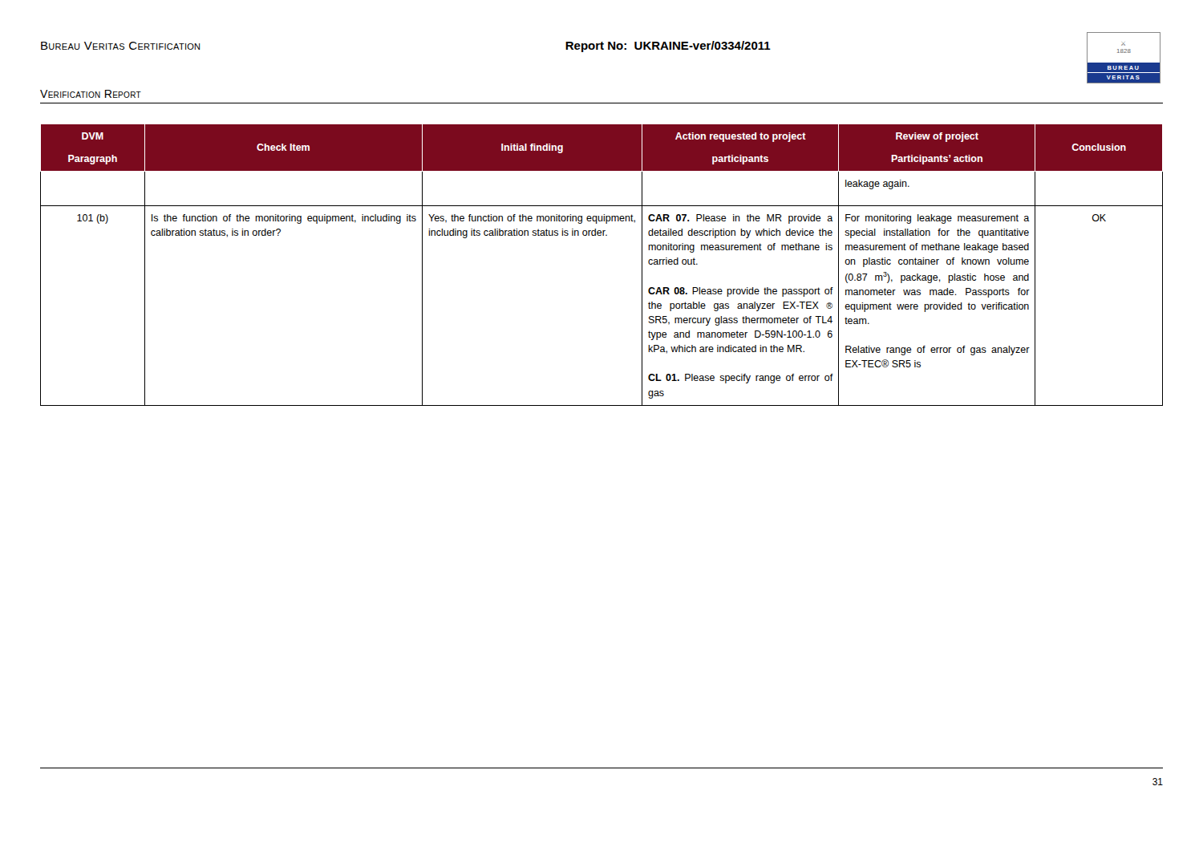Bureau Veritas Certification
Report No: UKRAINE-ver/0334/2011
⚔
1828
BUREAU
VERITAS
Verification Report
| DVM Paragraph | Check Item | Initial finding | Action requested to project participants | Review of project Participants’ action | Conclusion |
| --- | --- | --- | --- | --- | --- |
| | | | | leakage again. | |
| 101 (b) | Is the function of the monitoring equipment, including its calibration status, is in order? | Yes, the function of the monitoring equipment, including its calibration status is in order. | CAR 07. Please in the MR provide a detailed description by which device the monitoring measurement of methane is carried out. CAR 08. Please provide the passport of the portable gas analyzer EX-TEX ® SR5, mercury glass thermometer of TL4 type and manometer D-59N-100-1.0 6 kPa, which are indicated in the MR. CL 01. Please specify range of error of gas | For monitoring leakage measurement a special installation for the quantitative measurement of methane leakage based on plastic container of known volume (0.87 m 3 ), package, plastic hose and manometer was made. Passports for equipment were provided to verification team. Relative range of error of gas analyzer EX-TEC® SR5 is | OK |
31